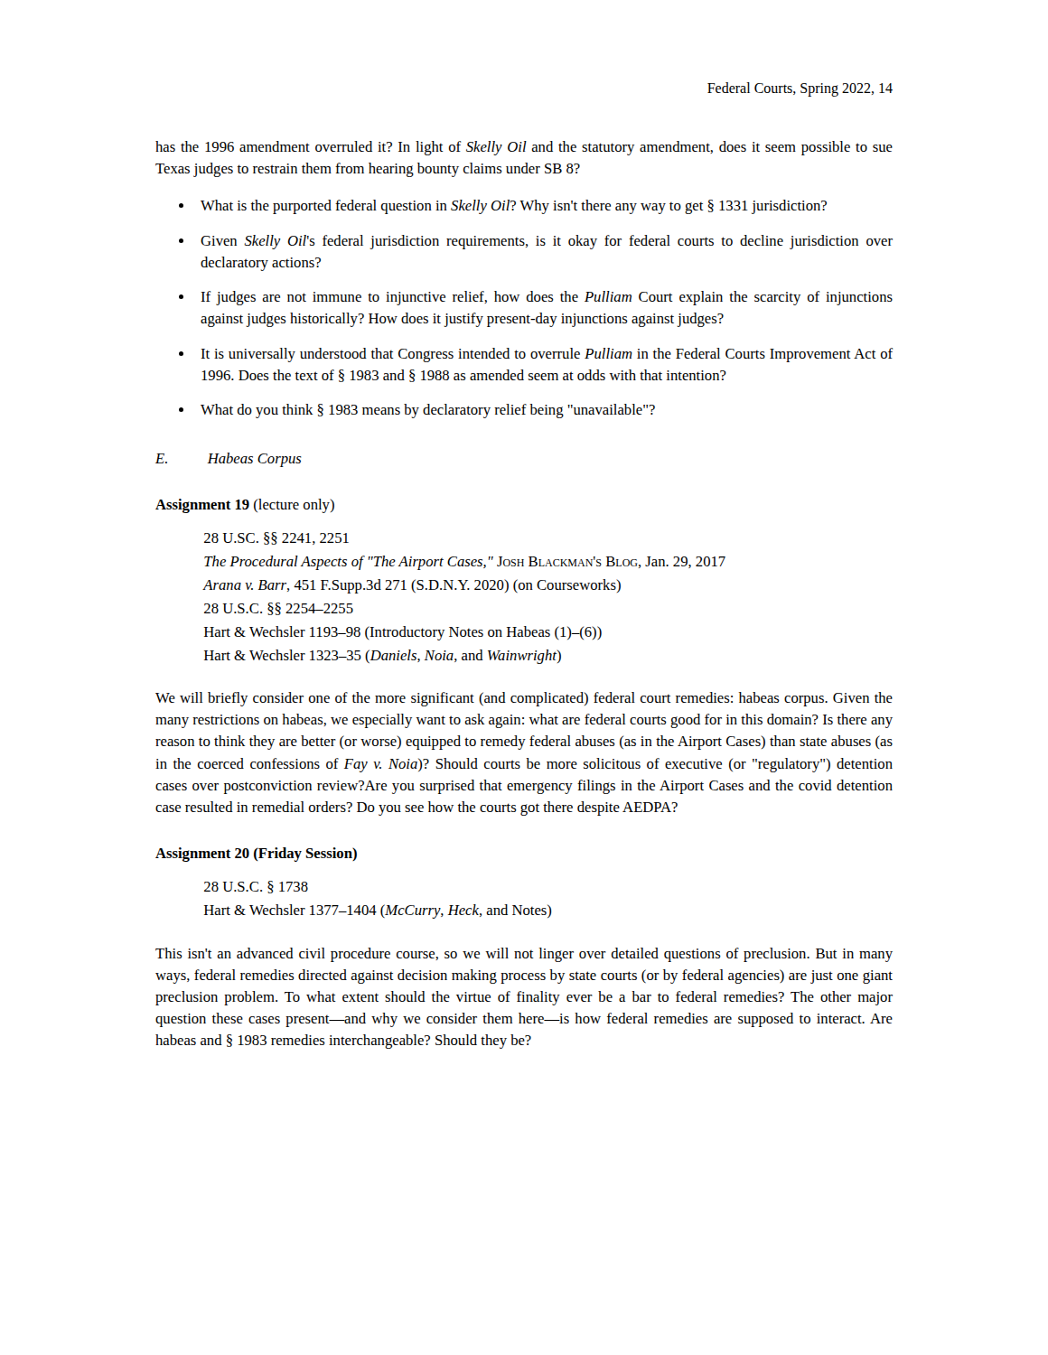Federal Courts, Spring 2022, 14
has the 1996 amendment overruled it? In light of Skelly Oil and the statutory amendment, does it seem possible to sue Texas judges to restrain them from hearing bounty claims under SB 8?
What is the purported federal question in Skelly Oil? Why isn't there any way to get § 1331 jurisdiction?
Given Skelly Oil's federal jurisdiction requirements, is it okay for federal courts to decline jurisdiction over declaratory actions?
If judges are not immune to injunctive relief, how does the Pulliam Court explain the scarcity of injunctions against judges historically? How does it justify present-day injunctions against judges?
It is universally understood that Congress intended to overrule Pulliam in the Federal Courts Improvement Act of 1996. Does the text of § 1983 and § 1988 as amended seem at odds with that intention?
What do you think § 1983 means by declaratory relief being "unavailable"?
E. Habeas Corpus
Assignment 19 (lecture only)
28 U.SC. §§ 2241, 2251
The Procedural Aspects of "The Airport Cases," Josh Blackman's Blog, Jan. 29, 2017
Arana v. Barr, 451 F.Supp.3d 271 (S.D.N.Y. 2020) (on Courseworks)
28 U.S.C. §§ 2254–2255
Hart & Wechsler 1193–98 (Introductory Notes on Habeas (1)–(6))
Hart & Wechsler 1323–35 (Daniels, Noia, and Wainwright)
We will briefly consider one of the more significant (and complicated) federal court remedies: habeas corpus. Given the many restrictions on habeas, we especially want to ask again: what are federal courts good for in this domain? Is there any reason to think they are better (or worse) equipped to remedy federal abuses (as in the Airport Cases) than state abuses (as in the coerced confessions of Fay v. Noia)? Should courts be more solicitous of executive (or "regulatory") detention cases over postconviction review?Are you surprised that emergency filings in the Airport Cases and the covid detention case resulted in remedial orders? Do you see how the courts got there despite AEDPA?
Assignment 20 (Friday Session)
28 U.S.C. § 1738
Hart & Wechsler 1377–1404 (McCurry, Heck, and Notes)
This isn't an advanced civil procedure course, so we will not linger over detailed questions of preclusion. But in many ways, federal remedies directed against decision making process by state courts (or by federal agencies) are just one giant preclusion problem. To what extent should the virtue of finality ever be a bar to federal remedies? The other major question these cases present—and why we consider them here—is how federal remedies are supposed to interact. Are habeas and § 1983 remedies interchangeable? Should they be?